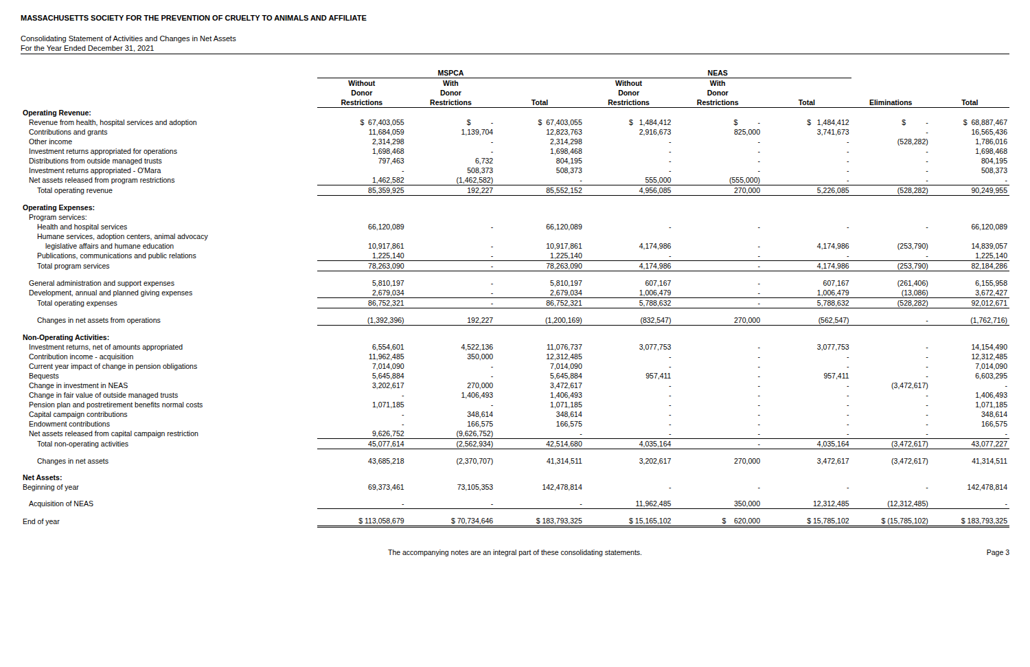MASSACHUSETTS SOCIETY FOR THE PREVENTION OF CRUELTY TO ANIMALS AND AFFILIATE
Consolidating Statement of Activities and Changes in Net Assets
For the Year Ended December 31, 2021
| | MSPCA | NEAS | | |
| --- | --- | --- | --- | --- |
| | Without | With | | Without | With | | | |
| | Donor | Donor | | Donor | Donor | | | |
| | Restrictions | Restrictions | Total | Restrictions | Restrictions | Total | Eliminations | Total |
| Operating Revenue: | |
| Revenue from health, hospital services and adoption | $ 67,403,055 | $ - | $ 67,403,055 | $ 1,484,412 | $ - | $ 1,484,412 | $ - | $ 68,887,467 |
| Contributions and grants | 11,684,059 | 1,139,704 | 12,823,763 | 2,916,673 | 825,000 | 3,741,673 | - | 16,565,436 |
| Other income | 2,314,298 | - | 2,314,298 | - | - | - | (528,282) | 1,786,016 |
| Investment returns appropriated for operations | 1,698,468 | - | 1,698,468 | - | - | - | - | 1,698,468 |
| Distributions from outside managed trusts | 797,463 | 6,732 | 804,195 | - | - | - | - | 804,195 |
| Investment returns appropriated - O'Mara | - | 508,373 | 508,373 | - | - | - | - | 508,373 |
| Net assets released from program restrictions | 1,462,582 | (1,462,582) | - | 555,000 | (555,000) | - | - | - |
| Total operating revenue | 85,359,925 | 192,227 | 85,552,152 | 4,956,085 | 270,000 | 5,226,085 | (528,282) | 90,249,955 |
| Operating Expenses: | |
| Program services: | |
| Health and hospital services | 66,120,089 | - | 66,120,089 | - | - | - | - | 66,120,089 |
| Humane services, adoption centers, animal advocacy | |
| legislative affairs and humane education | 10,917,861 | - | 10,917,861 | 4,174,986 | - | 4,174,986 | (253,790) | 14,839,057 |
| Publications, communications and public relations | 1,225,140 | - | 1,225,140 | - | - | - | - | 1,225,140 |
| Total program services | 78,263,090 | - | 78,263,090 | 4,174,986 | - | 4,174,986 | (253,790) | 82,184,286 |
| General administration and support expenses | 5,810,197 | - | 5,810,197 | 607,167 | - | 607,167 | (261,406) | 6,155,958 |
| Development, annual and planned giving expenses | 2,679,034 | - | 2,679,034 | 1,006,479 | - | 1,006,479 | (13,086) | 3,672,427 |
| Total operating expenses | 86,752,321 | - | 86,752,321 | 5,788,632 | - | 5,788,632 | (528,282) | 92,012,671 |
| Changes in net assets from operations | (1,392,396) | 192,227 | (1,200,169) | (832,547) | 270,000 | (562,547) | - | (1,762,716) |
| Non-Operating Activities: | |
| Investment returns, net of amounts appropriated | 6,554,601 | 4,522,136 | 11,076,737 | 3,077,753 | - | 3,077,753 | - | 14,154,490 |
| Contribution income - acquisition | 11,962,485 | 350,000 | 12,312,485 | - | - | - | - | 12,312,485 |
| Current year impact of change in pension obligations | 7,014,090 | - | 7,014,090 | - | - | - | - | 7,014,090 |
| Bequests | 5,645,884 | - | 5,645,884 | 957,411 | - | 957,411 | - | 6,603,295 |
| Change in investment in NEAS | 3,202,617 | 270,000 | 3,472,617 | - | - | - | (3,472,617) | - |
| Change in fair value of outside managed trusts | - | 1,406,493 | 1,406,493 | - | - | - | - | 1,406,493 |
| Pension plan and postretirement benefits normal costs | 1,071,185 | - | 1,071,185 | - | - | - | - | 1,071,185 |
| Capital campaign contributions | - | 348,614 | 348,614 | - | - | - | - | 348,614 |
| Endowment contributions | - | 166,575 | 166,575 | - | - | - | - | 166,575 |
| Net assets released from capital campaign restriction | 9,626,752 | (9,626,752) | - | - | - | - | - | - |
| Total non-operating activities | 45,077,614 | (2,562,934) | 42,514,680 | 4,035,164 | - | 4,035,164 | (3,472,617) | 43,077,227 |
| Changes in net assets | 43,685,218 | (2,370,707) | 41,314,511 | 3,202,617 | 270,000 | 3,472,617 | (3,472,617) | 41,314,511 |
| Net Assets: | |
| Beginning of year | 69,373,461 | 73,105,353 | 142,478,814 | - | - | - | - | 142,478,814 |
| Acquisition of NEAS | - | - | - | 11,962,485 | 350,000 | 12,312,485 | (12,312,485) | - |
| End of year | $ 113,058,679 | $ 70,734,646 | $ 183,793,325 | $ 15,165,102 | $ 620,000 | $ 15,785,102 | $ (15,785,102) | $ 183,793,325 |
The accompanying notes are an integral part of these consolidating statements. Page 3